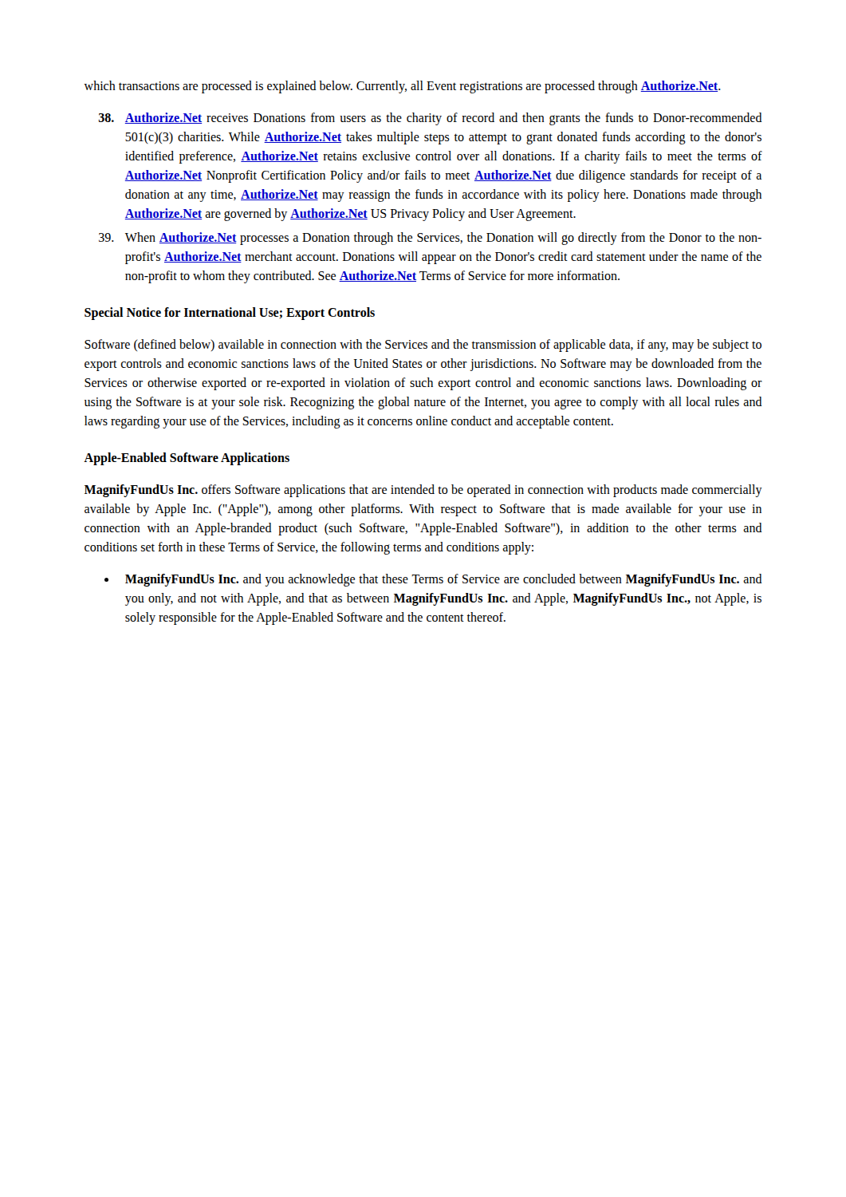which transactions are processed is explained below. Currently, all Event registrations are processed through Authorize.Net.
Authorize.Net receives Donations from users as the charity of record and then grants the funds to Donor-recommended 501(c)(3) charities. While Authorize.Net takes multiple steps to attempt to grant donated funds according to the donor's identified preference, Authorize.Net retains exclusive control over all donations. If a charity fails to meet the terms of Authorize.Net Nonprofit Certification Policy and/or fails to meet Authorize.Net due diligence standards for receipt of a donation at any time, Authorize.Net may reassign the funds in accordance with its policy here. Donations made through Authorize.Net are governed by Authorize.Net US Privacy Policy and User Agreement.
When Authorize.Net processes a Donation through the Services, the Donation will go directly from the Donor to the non-profit's Authorize.Net merchant account. Donations will appear on the Donor's credit card statement under the name of the non-profit to whom they contributed. See Authorize.Net Terms of Service for more information.
Special Notice for International Use; Export Controls
Software (defined below) available in connection with the Services and the transmission of applicable data, if any, may be subject to export controls and economic sanctions laws of the United States or other jurisdictions. No Software may be downloaded from the Services or otherwise exported or re-exported in violation of such export control and economic sanctions laws. Downloading or using the Software is at your sole risk. Recognizing the global nature of the Internet, you agree to comply with all local rules and laws regarding your use of the Services, including as it concerns online conduct and acceptable content.
Apple-Enabled Software Applications
MagnifyFundUs Inc. offers Software applications that are intended to be operated in connection with products made commercially available by Apple Inc. ("Apple"), among other platforms. With respect to Software that is made available for your use in connection with an Apple-branded product (such Software, "Apple-Enabled Software"), in addition to the other terms and conditions set forth in these Terms of Service, the following terms and conditions apply:
MagnifyFundUs Inc. and you acknowledge that these Terms of Service are concluded between MagnifyFundUs Inc. and you only, and not with Apple, and that as between MagnifyFundUs Inc. and Apple, MagnifyFundUs Inc., not Apple, is solely responsible for the Apple-Enabled Software and the content thereof.